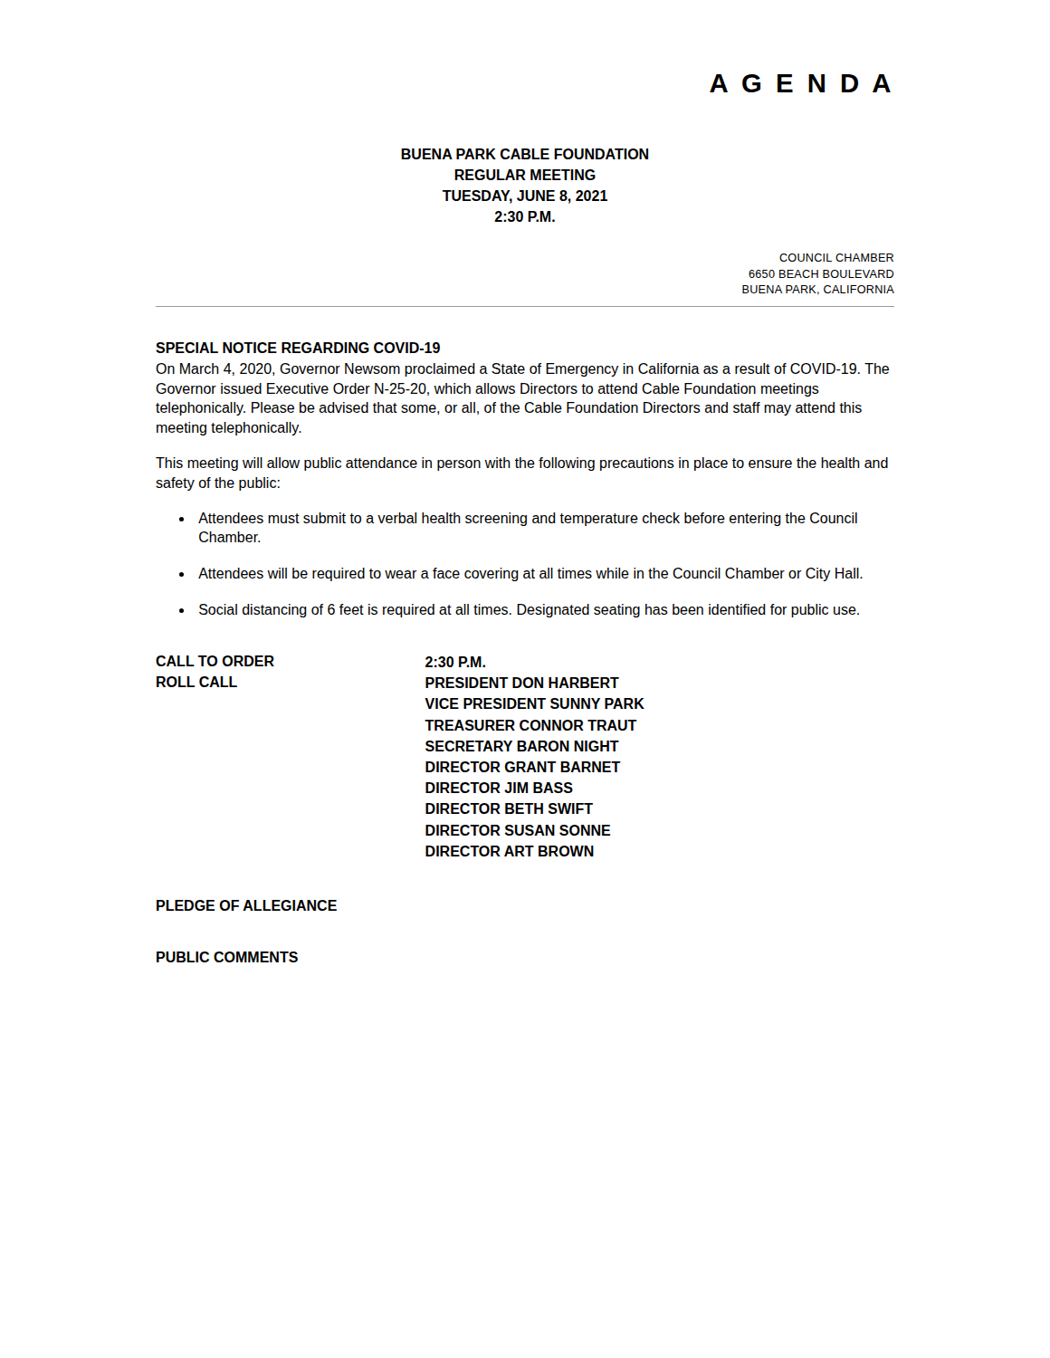A G E N D A
BUENA PARK CABLE FOUNDATION
REGULAR MEETING
TUESDAY, JUNE 8, 2021
2:30 P.M.
COUNCIL CHAMBER
6650 BEACH BOULEVARD
BUENA PARK, CALIFORNIA
SPECIAL NOTICE REGARDING COVID-19
On March 4, 2020, Governor Newsom proclaimed a State of Emergency in California as a result of COVID-19. The Governor issued Executive Order N-25-20, which allows Directors to attend Cable Foundation meetings telephonically. Please be advised that some, or all, of the Cable Foundation Directors and staff may attend this meeting telephonically.
This meeting will allow public attendance in person with the following precautions in place to ensure the health and safety of the public:
Attendees must submit to a verbal health screening and temperature check before entering the Council Chamber.
Attendees will be required to wear a face covering at all times while in the Council Chamber or City Hall.
Social distancing of 6 feet is required at all times. Designated seating has been identified for public use.
| CALL TO ORDER | 2:30 P.M. |
| ROLL CALL | PRESIDENT DON HARBERT VICE PRESIDENT SUNNY PARK TREASURER CONNOR TRAUT SECRETARY BARON NIGHT DIRECTOR GRANT BARNET DIRECTOR JIM BASS DIRECTOR BETH SWIFT DIRECTOR SUSAN SONNE DIRECTOR ART BROWN |
PLEDGE OF ALLEGIANCE
PUBLIC COMMENTS